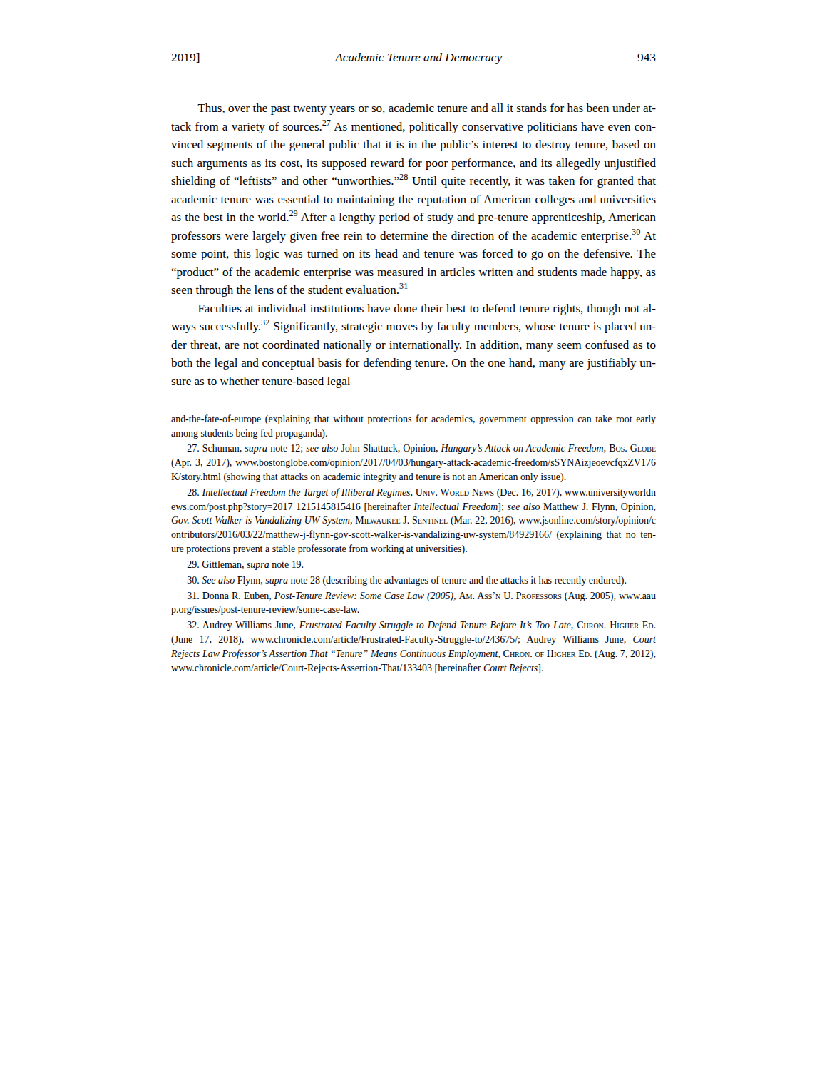2019] Academic Tenure and Democracy 943
Thus, over the past twenty years or so, academic tenure and all it stands for has been under attack from a variety of sources.27 As mentioned, politically conservative politicians have even convinced segments of the general public that it is in the public’s interest to destroy tenure, based on such arguments as its cost, its supposed reward for poor performance, and its allegedly unjustified shielding of “leftists” and other “unworthies.”28 Until quite recently, it was taken for granted that academic tenure was essential to maintaining the reputation of American colleges and universities as the best in the world.29 After a lengthy period of study and pre-tenure apprenticeship, American professors were largely given free rein to determine the direction of the academic enterprise.30 At some point, this logic was turned on its head and tenure was forced to go on the defensive. The “product” of the academic enterprise was measured in articles written and students made happy, as seen through the lens of the student evaluation.31
Faculties at individual institutions have done their best to defend tenure rights, though not always successfully.32 Significantly, strategic moves by faculty members, whose tenure is placed under threat, are not coordinated nationally or internationally. In addition, many seem confused as to both the legal and conceptual basis for defending tenure. On the one hand, many are justifiably unsure as to whether tenure-based legal
and-the-fate-of-europe (explaining that without protections for academics, government oppression can take root early among students being fed propaganda).
27. Schuman, supra note 12; see also John Shattuck, Opinion, Hungary’s Attack on Academic Freedom, Bos. Globe (Apr. 3, 2017), www.bostonglobe.com/opinion/2017/04/03/hungary-attack-academic-freedom/sSYNAizjeoevcfqxZV176K/story.html (showing that attacks on academic integrity and tenure is not an American only issue).
28. Intellectual Freedom the Target of Illiberal Regimes, Univ. World News (Dec. 16, 2017), www.universityworldnews.com/post.php?story=2017 1215145815416 [hereinafter Intellectual Freedom]; see also Matthew J. Flynn, Opinion, Gov. Scott Walker is Vandalizing UW System, Milwaukee J. Sentinel (Mar. 22, 2016), www.jsonline.com/story/opinion/contributors/2016/03/22/matthew-j-flynn-gov-scott-walker-is-vandalizing-uw-system/84929166/ (explaining that no tenure protections prevent a stable professorate from working at universities).
29. Gittleman, supra note 19.
30. See also Flynn, supra note 28 (describing the advantages of tenure and the attacks it has recently endured).
31. Donna R. Euben, Post-Tenure Review: Some Case Law (2005), Am. Ass’n U. Professors (Aug. 2005), www.aaup.org/issues/post-tenure-review/some-case-law.
32. Audrey Williams June, Frustrated Faculty Struggle to Defend Tenure Before It’s Too Late, Chron. Higher Ed. (June 17, 2018), www.chronicle.com/article/Frustrated-Faculty-Struggle-to/243675/; Audrey Williams June, Court Rejects Law Professor’s Assertion That “Tenure” Means Continuous Employment, Chron. of Higher Ed. (Aug. 7, 2012), www.chronicle.com/article/Court-Rejects-Assertion-That/133403 [hereinafter Court Rejects].